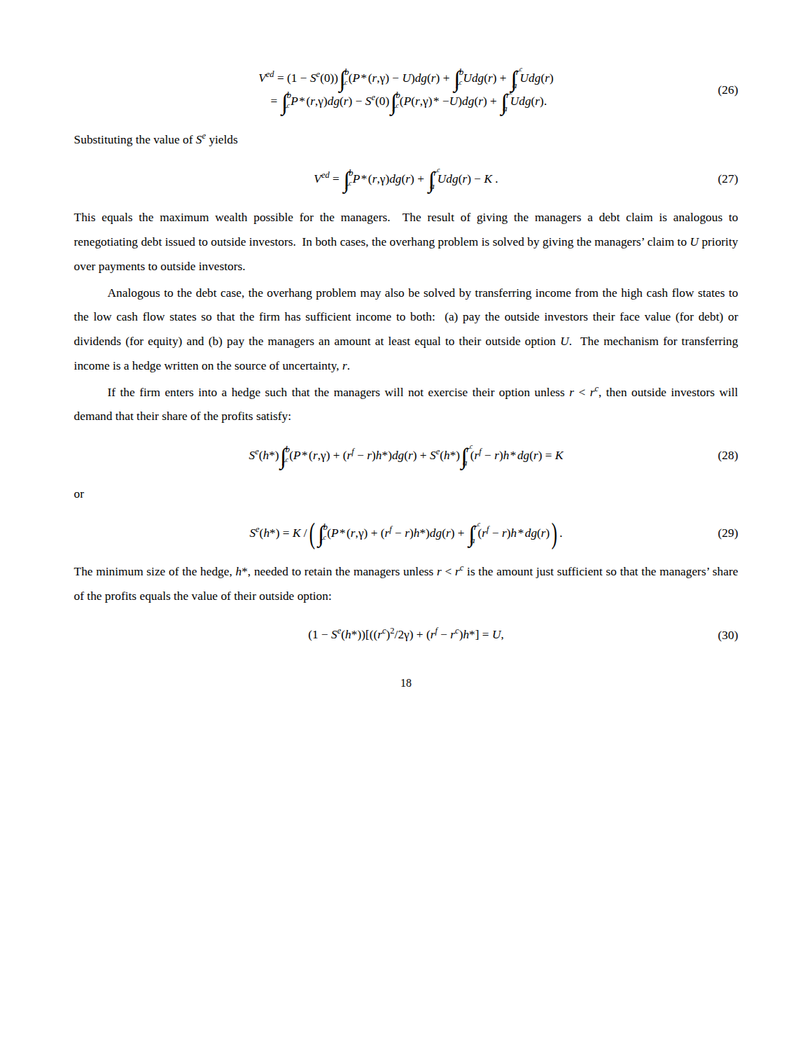(26)
Ved = (1 − Se(0))∫brc(P * (r,γ) − U)dg(r) + ∫brc Udg(r) + ∫rc a Udg(r)
= ∫brc P * (r,γ)dg(r) − Se(0)∫brc(P(r,γ) * −U)dg(r) + ∫rc a Udg(r).
Substituting the value of Se yields
(27)
Ved = ∫brc P * (r,γ)dg(r) + ∫rc a Udg(r) − K .
This equals the maximum wealth possible for the managers. The result of giving the managers a debt claim is analogous to renegotiating debt issued to outside investors. In both cases, the overhang problem is solved by giving the managers’ claim to U priority over payments to outside investors.
Analogous to the debt case, the overhang problem may also be solved by transferring income from the high cash flow states to the low cash flow states so that the firm has sufficient income to both: (a) pay the outside investors their face value (for debt) or dividends (for equity) and (b) pay the managers an amount at least equal to their outside option U. The mechanism for transferring income is a hedge written on the source of uncertainty, r.
If the firm enters into a hedge such that the managers will not exercise their option unless r < rc, then outside investors will demand that their share of the profits satisfy:
(28)
Se(h*)∫brc(P * (r,γ) + (rf − r)h*)dg(r) + Se(h*)∫rc a(rf − r)h * dg(r) = K
or
(29)
Se(h*) = K /(∫brc(P * (r,γ) + (rf − r)h*)dg(r) + ∫rc a(rf − r)h * dg(r)).
The minimum size of the hedge, h*, needed to retain the managers unless r < rc is the amount just sufficient so that the managers’ share of the profits equals the value of their outside option:
(30)
(1 − Se(h*))[((rc)2/2γ) + (rf − rc)h*] = U,
18